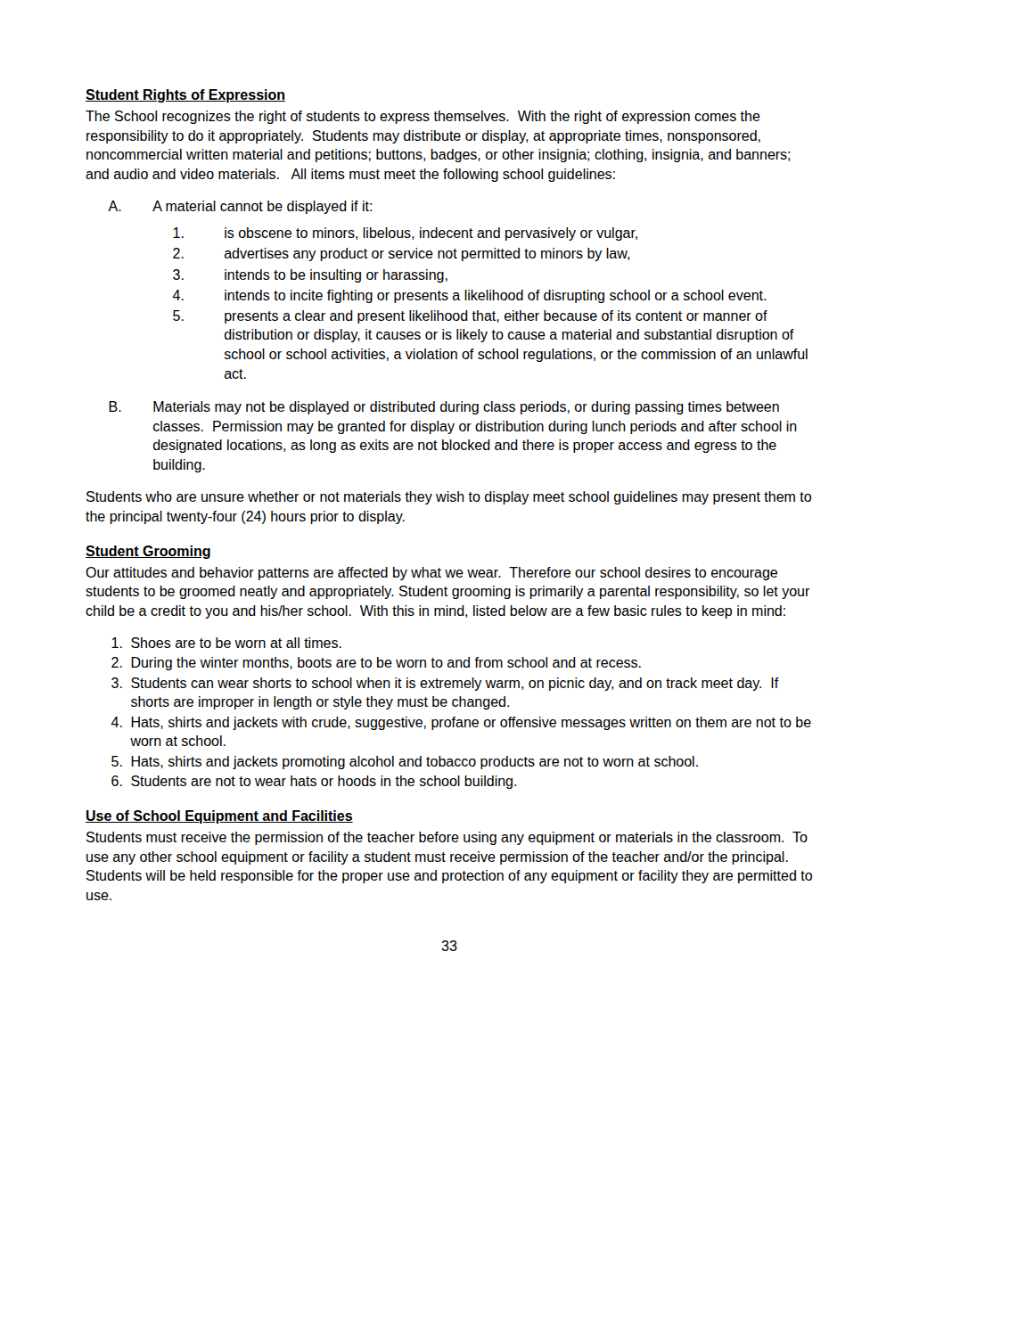Student Rights of Expression
The School recognizes the right of students to express themselves. With the right of expression comes the responsibility to do it appropriately. Students may distribute or display, at appropriate times, nonsponsored, noncommercial written material and petitions; buttons, badges, or other insignia; clothing, insignia, and banners; and audio and video materials. All items must meet the following school guidelines:
A. A material cannot be displayed if it:
1. is obscene to minors, libelous, indecent and pervasively or vulgar,
2. advertises any product or service not permitted to minors by law,
3. intends to be insulting or harassing,
4. intends to incite fighting or presents a likelihood of disrupting school or a school event.
5. presents a clear and present likelihood that, either because of its content or manner of distribution or display, it causes or is likely to cause a material and substantial disruption of school or school activities, a violation of school regulations, or the commission of an unlawful act.
B. Materials may not be displayed or distributed during class periods, or during passing times between classes. Permission may be granted for display or distribution during lunch periods and after school in designated locations, as long as exits are not blocked and there is proper access and egress to the building.
Students who are unsure whether or not materials they wish to display meet school guidelines may present them to the principal twenty-four (24) hours prior to display.
Student Grooming
Our attitudes and behavior patterns are affected by what we wear. Therefore our school desires to encourage students to be groomed neatly and appropriately. Student grooming is primarily a parental responsibility, so let your child be a credit to you and his/her school. With this in mind, listed below are a few basic rules to keep in mind:
Shoes are to be worn at all times.
During the winter months, boots are to be worn to and from school and at recess.
Students can wear shorts to school when it is extremely warm, on picnic day, and on track meet day. If shorts are improper in length or style they must be changed.
Hats, shirts and jackets with crude, suggestive, profane or offensive messages written on them are not to be worn at school.
Hats, shirts and jackets promoting alcohol and tobacco products are not to worn at school.
Students are not to wear hats or hoods in the school building.
Use of School Equipment and Facilities
Students must receive the permission of the teacher before using any equipment or materials in the classroom. To use any other school equipment or facility a student must receive permission of the teacher and/or the principal. Students will be held responsible for the proper use and protection of any equipment or facility they are permitted to use.
33